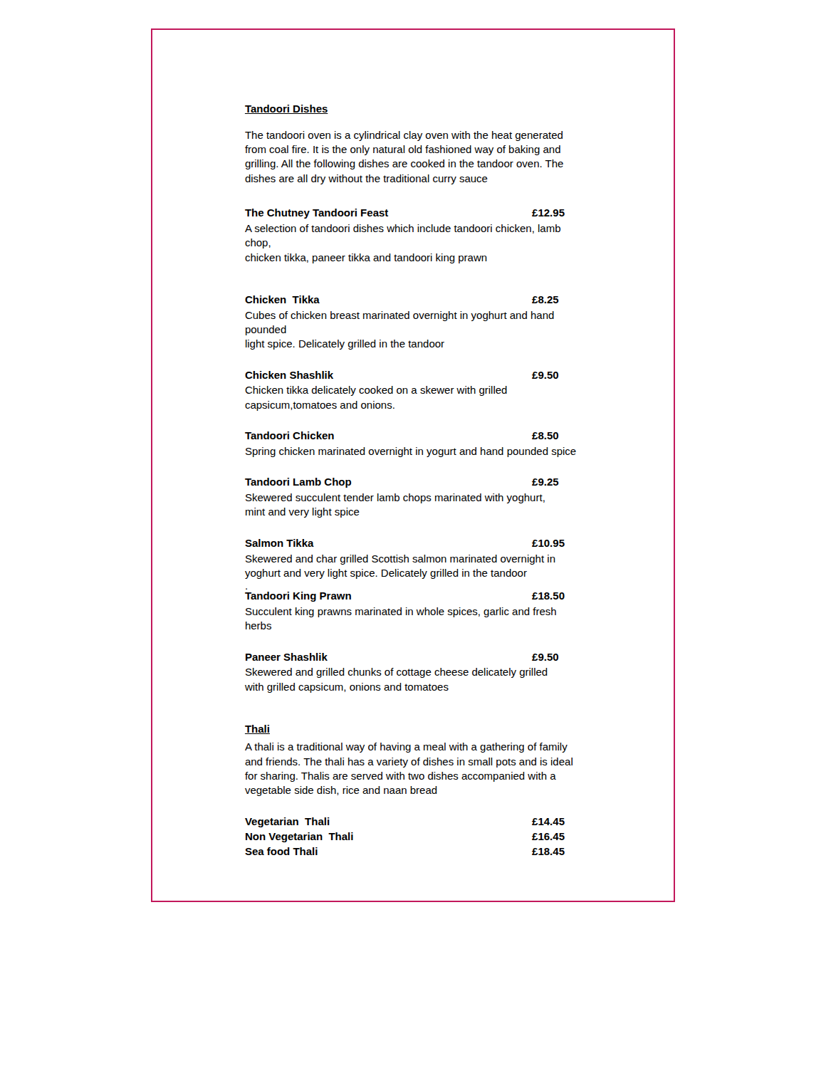Tandoori Dishes
The tandoori oven is a cylindrical clay oven with the heat generated from coal fire. It is the only natural old fashioned way of baking and grilling. All the following dishes are cooked in the tandoor oven. The dishes are all dry without the traditional curry sauce
The Chutney Tandoori Feast £12.95
A selection of tandoori dishes which include tandoori chicken, lamb chop,
chicken tikka, paneer tikka and tandoori king prawn
Chicken Tikka £8.25
Cubes of chicken breast marinated overnight in yoghurt and hand pounded
light spice. Delicately grilled in the tandoor
Chicken Shashlik £9.50
Chicken tikka delicately cooked on a skewer with grilled
capsicum,tomatoes and onions.
Tandoori Chicken £8.50
Spring chicken marinated overnight in yogurt and hand pounded spice
Tandoori Lamb Chop £9.25
Skewered succulent tender lamb chops marinated with yoghurt,
mint and very light spice
Salmon Tikka £10.95
Skewered and char grilled Scottish salmon marinated overnight in
yoghurt and very light spice. Delicately grilled in the tandoor
.
Tandoori King Prawn £18.50
Succulent king prawns marinated in whole spices, garlic and fresh herbs
Paneer Shashlik £9.50
Skewered and grilled chunks of cottage cheese delicately grilled
with grilled capsicum, onions and tomatoes
Thali
A thali is a traditional way of having a meal with a gathering of family and friends. The thali has a variety of dishes in small pots and is ideal for sharing. Thalis are served with two dishes accompanied with a vegetable side dish, rice and naan bread
Vegetarian Thali £14.45
Non Vegetarian Thali £16.45
Sea food Thali £18.45